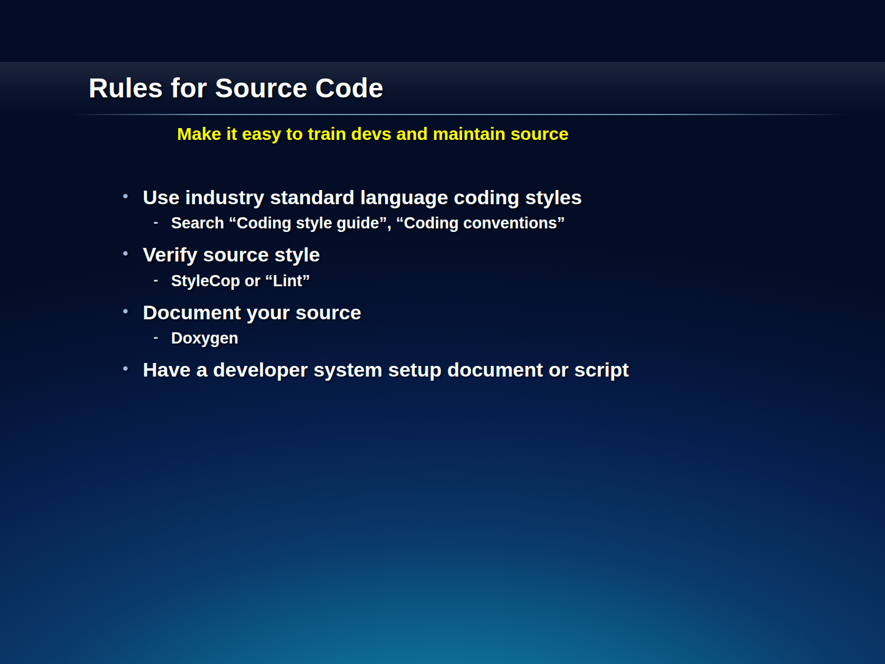Rules for Source Code
Make it easy to train devs and maintain source
Use industry standard language coding styles
Search “Coding style guide”, “Coding conventions”
Verify source style
StyleCop or “Lint”
Document your source
Doxygen
Have a developer system setup document or script